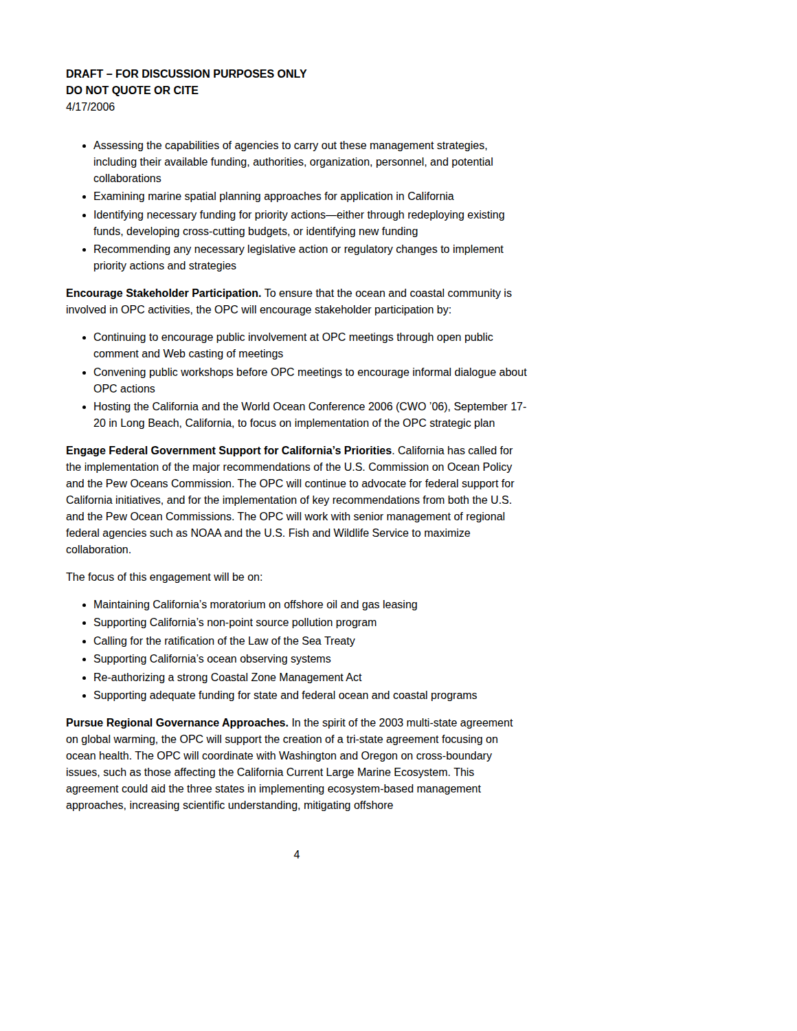DRAFT – FOR DISCUSSION PURPOSES ONLY
DO NOT QUOTE OR CITE
4/17/2006
Assessing the capabilities of agencies to carry out these management strategies, including their available funding, authorities, organization, personnel, and potential collaborations
Examining marine spatial planning approaches for application in California
Identifying necessary funding for priority actions—either through redeploying existing funds, developing cross-cutting budgets, or identifying new funding
Recommending any necessary legislative action or regulatory changes to implement priority actions and strategies
Encourage Stakeholder Participation. To ensure that the ocean and coastal community is involved in OPC activities, the OPC will encourage stakeholder participation by:
Continuing to encourage public involvement at OPC meetings through open public comment and Web casting of meetings
Convening public workshops before OPC meetings to encourage informal dialogue about OPC actions
Hosting the California and the World Ocean Conference 2006 (CWO ’06), September 17-20 in Long Beach, California, to focus on implementation of the OPC strategic plan
Engage Federal Government Support for California’s Priorities. California has called for the implementation of the major recommendations of the U.S. Commission on Ocean Policy and the Pew Oceans Commission. The OPC will continue to advocate for federal support for California initiatives, and for the implementation of key recommendations from both the U.S. and the Pew Ocean Commissions. The OPC will work with senior management of regional federal agencies such as NOAA and the U.S. Fish and Wildlife Service to maximize collaboration.
The focus of this engagement will be on:
Maintaining California’s moratorium on offshore oil and gas leasing
Supporting California’s non-point source pollution program
Calling for the ratification of the Law of the Sea Treaty
Supporting California’s ocean observing systems
Re-authorizing a strong Coastal Zone Management Act
Supporting adequate funding for state and federal ocean and coastal programs
Pursue Regional Governance Approaches. In the spirit of the 2003 multi-state agreement on global warming, the OPC will support the creation of a tri-state agreement focusing on ocean health. The OPC will coordinate with Washington and Oregon on cross-boundary issues, such as those affecting the California Current Large Marine Ecosystem. This agreement could aid the three states in implementing ecosystem-based management approaches, increasing scientific understanding, mitigating offshore
4